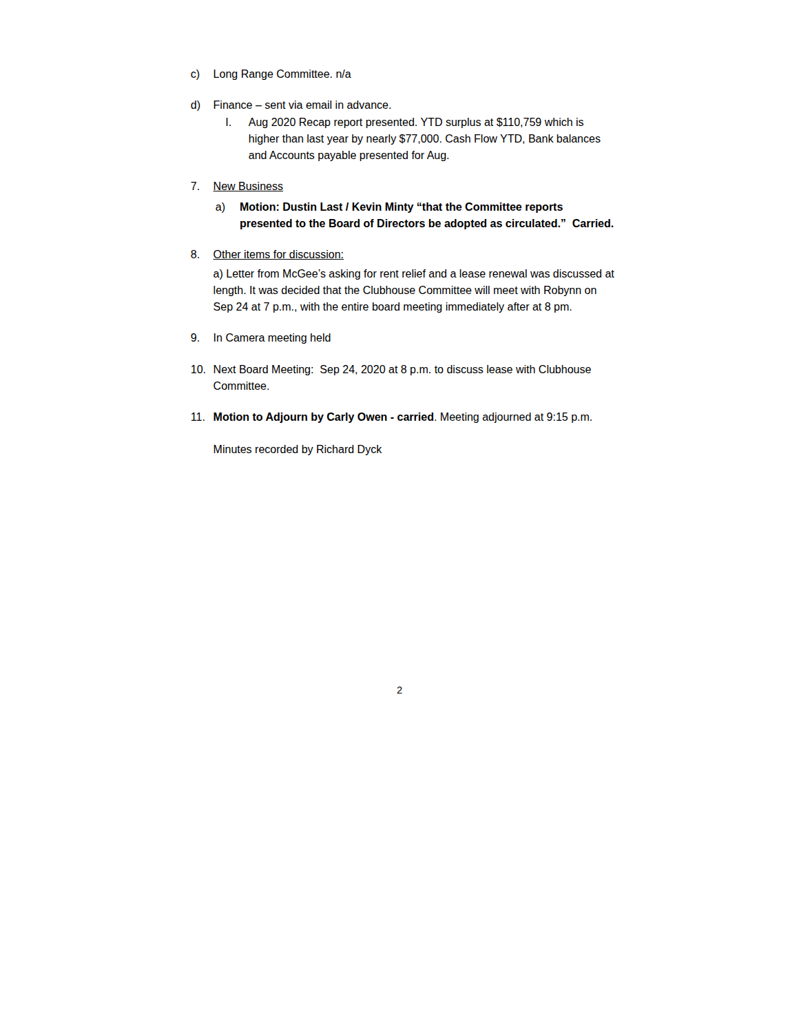c) Long Range Committee. n/a
d) Finance – sent via email in advance.
I. Aug 2020 Recap report presented. YTD surplus at $110,759 which is higher than last year by nearly $77,000. Cash Flow YTD, Bank balances and Accounts payable presented for Aug.
7. New Business
a) Motion: Dustin Last / Kevin Minty “that the Committee reports presented to the Board of Directors be adopted as circulated.” Carried.
8. Other items for discussion:
a) Letter from McGee’s asking for rent relief and a lease renewal was discussed at length. It was decided that the Clubhouse Committee will meet with Robynn on Sep 24 at 7 p.m., with the entire board meeting immediately after at 8 pm.
9. In Camera meeting held
10. Next Board Meeting: Sep 24, 2020 at 8 p.m. to discuss lease with Clubhouse Committee.
11. Motion to Adjourn by Carly Owen - carried. Meeting adjourned at 9:15 p.m.
Minutes recorded by Richard Dyck
2